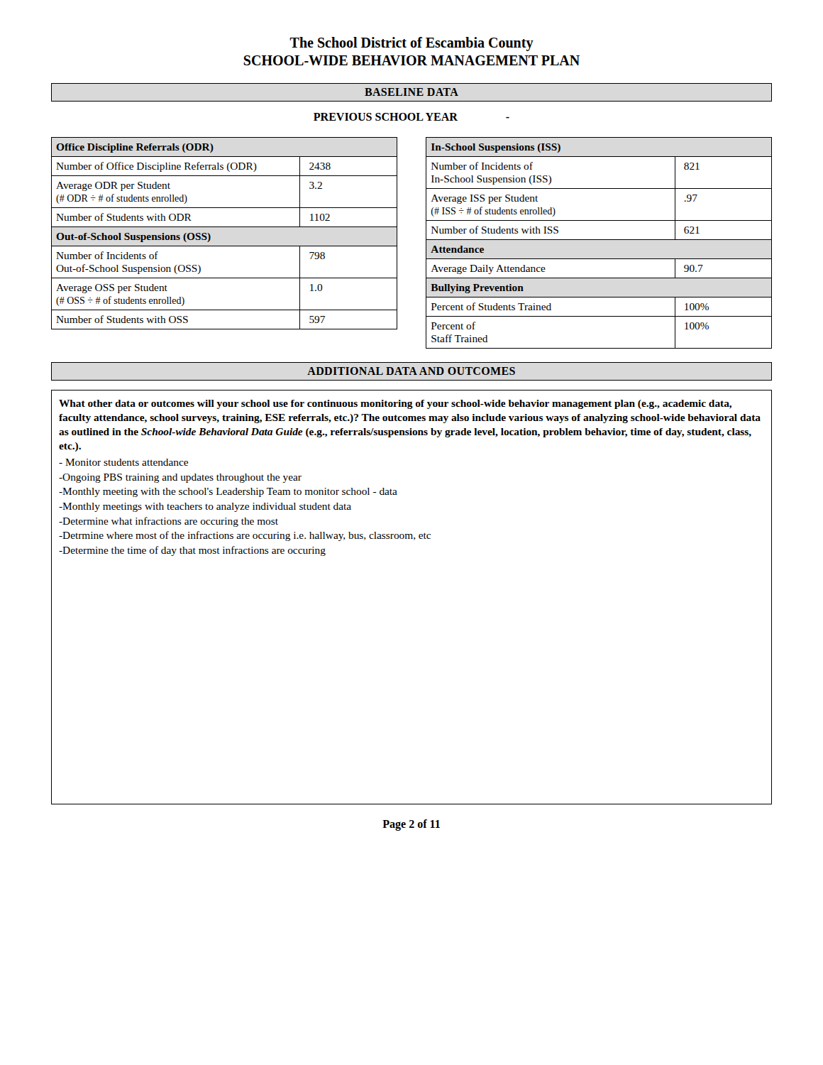The School District of Escambia County
SCHOOL-WIDE BEHAVIOR MANAGEMENT PLAN
BASELINE DATA
PREVIOUS SCHOOL YEAR -
| / Office Discipline Referrals (ODR) / / --- / / Number of Office Discipline Referrals (ODR) / 2438 / / Average ODR per Student (# ODR ÷ # of students enrolled) / 3.2 / / Number of Students with ODR / 1102 / / Out-of-School Suspensions (OSS) / / Number of Incidents of Out-of-School Suspension (OSS) / 798 / / Average OSS per Student (# OSS ÷ # of students enrolled) / 1.0 / / Number of Students with OSS / 597 / | | / In-School Suspensions (ISS) / / --- / / Number of Incidents of In-School Suspension (ISS) / 821 / / Average ISS per Student (# ISS ÷ # of students enrolled) / .97 / / Number of Students with ISS / 621 / / Attendance / / Average Daily Attendance / 90.7 / / Bullying Prevention / / Percent of Students Trained / 100% / / Percent of Staff Trained / 100% / |
ADDITIONAL DATA AND OUTCOMES
What other data or outcomes will your school use for continuous monitoring of your school-wide behavior management plan (e.g., academic data, faculty attendance, school surveys, training, ESE referrals, etc.)? The outcomes may also include various ways of analyzing school-wide behavioral data as outlined in the School-wide Behavioral Data Guide (e.g., referrals/suspensions by grade level, location, problem behavior, time of day, student, class, etc.).
- Monitor students attendance
-Ongoing PBS training and updates throughout the year
-Monthly meeting with the school's Leadership Team to monitor school - data
-Monthly meetings with teachers to analyze individual student data
-Determine what infractions are occuring the most
-Detrmine where most of the infractions are occuring i.e. hallway, bus, classroom, etc
-Determine the time of day that most infractions are occuring
Page 2 of 11